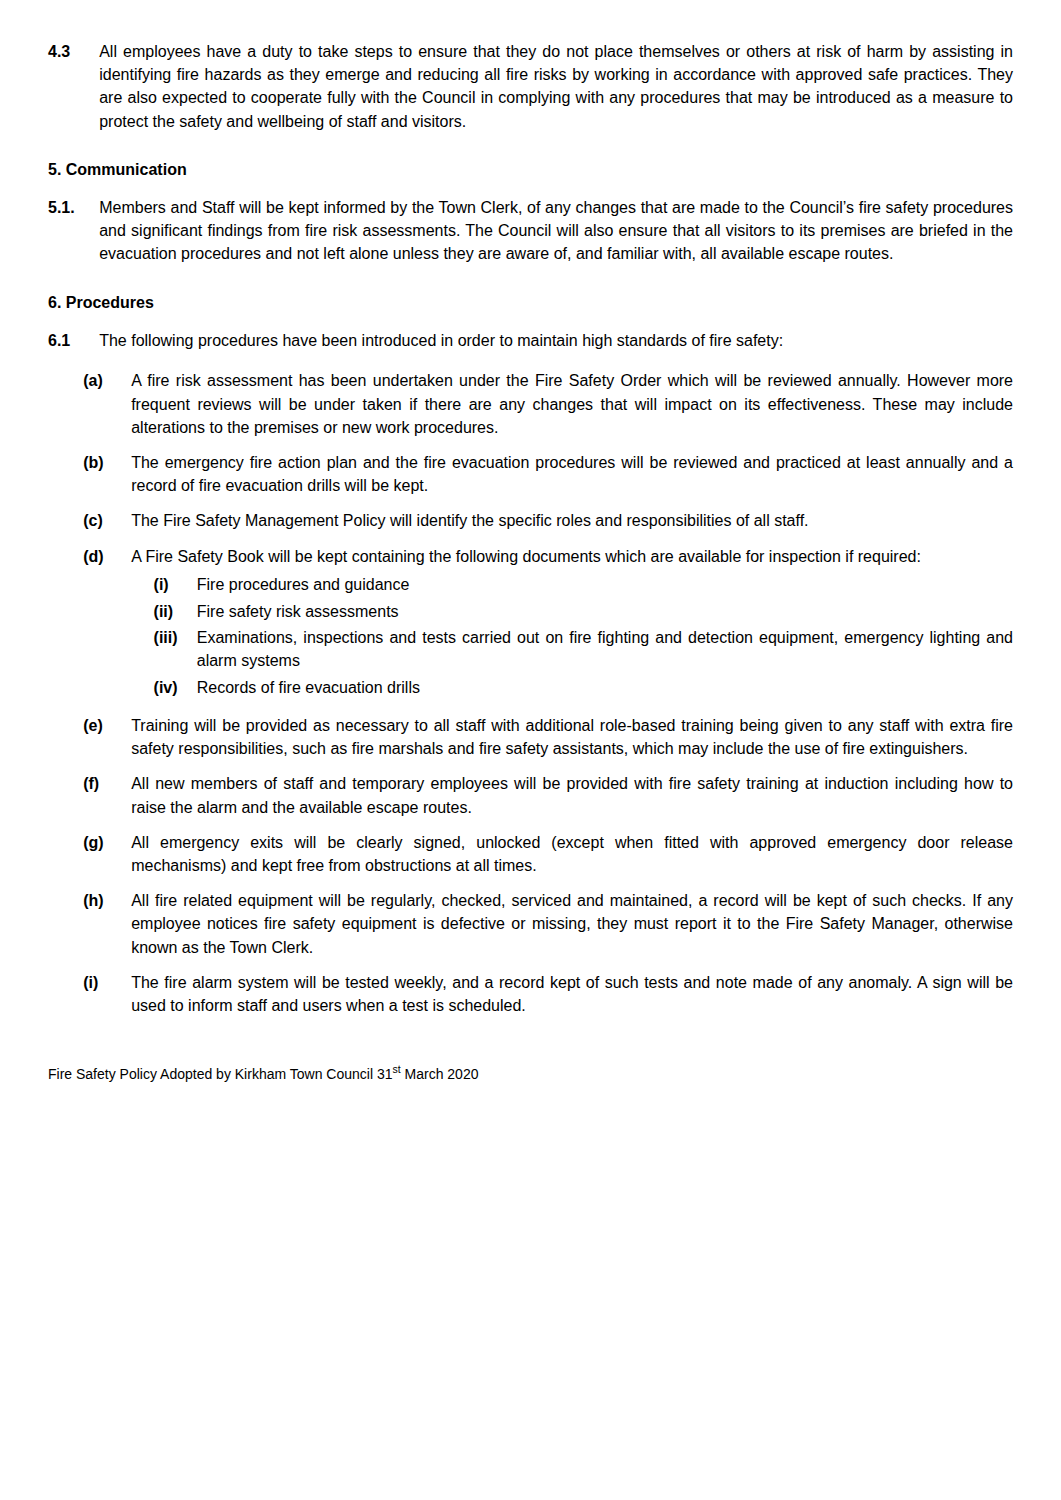4.3
All employees have a duty to take steps to ensure that they do not place themselves or others at risk of harm by assisting in identifying fire hazards as they emerge and reducing all fire risks by working in accordance with approved safe practices. They are also expected to cooperate fully with the Council in complying with any procedures that may be introduced as a measure to protect the safety and wellbeing of staff and visitors.
5. Communication
5.1.
Members and Staff will be kept informed by the Town Clerk, of any changes that are made to the Council’s fire safety procedures and significant findings from fire risk assessments. The Council will also ensure that all visitors to its premises are briefed in the evacuation procedures and not left alone unless they are aware of, and familiar with, all available escape routes.
6. Procedures
6.1
The following procedures have been introduced in order to maintain high standards of fire safety:
(a) A fire risk assessment has been undertaken under the Fire Safety Order which will be reviewed annually. However more frequent reviews will be under taken if there are any changes that will impact on its effectiveness. These may include alterations to the premises or new work procedures.
(b) The emergency fire action plan and the fire evacuation procedures will be reviewed and practiced at least annually and a record of fire evacuation drills will be kept.
(c) The Fire Safety Management Policy will identify the specific roles and responsibilities of all staff.
(d) A Fire Safety Book will be kept containing the following documents which are available for inspection if required:
(i) Fire procedures and guidance
(ii) Fire safety risk assessments
(iii) Examinations, inspections and tests carried out on fire fighting and detection equipment, emergency lighting and alarm systems
(iv) Records of fire evacuation drills
(e) Training will be provided as necessary to all staff with additional role-based training being given to any staff with extra fire safety responsibilities, such as fire marshals and fire safety assistants, which may include the use of fire extinguishers.
(f) All new members of staff and temporary employees will be provided with fire safety training at induction including how to raise the alarm and the available escape routes.
(g) All emergency exits will be clearly signed, unlocked (except when fitted with approved emergency door release mechanisms) and kept free from obstructions at all times.
(h) All fire related equipment will be regularly, checked, serviced and maintained, a record will be kept of such checks. If any employee notices fire safety equipment is defective or missing, they must report it to the Fire Safety Manager, otherwise known as the Town Clerk.
(i) The fire alarm system will be tested weekly, and a record kept of such tests and note made of any anomaly. A sign will be used to inform staff and users when a test is scheduled.
Fire Safety Policy Adopted by Kirkham Town Council 31st March 2020